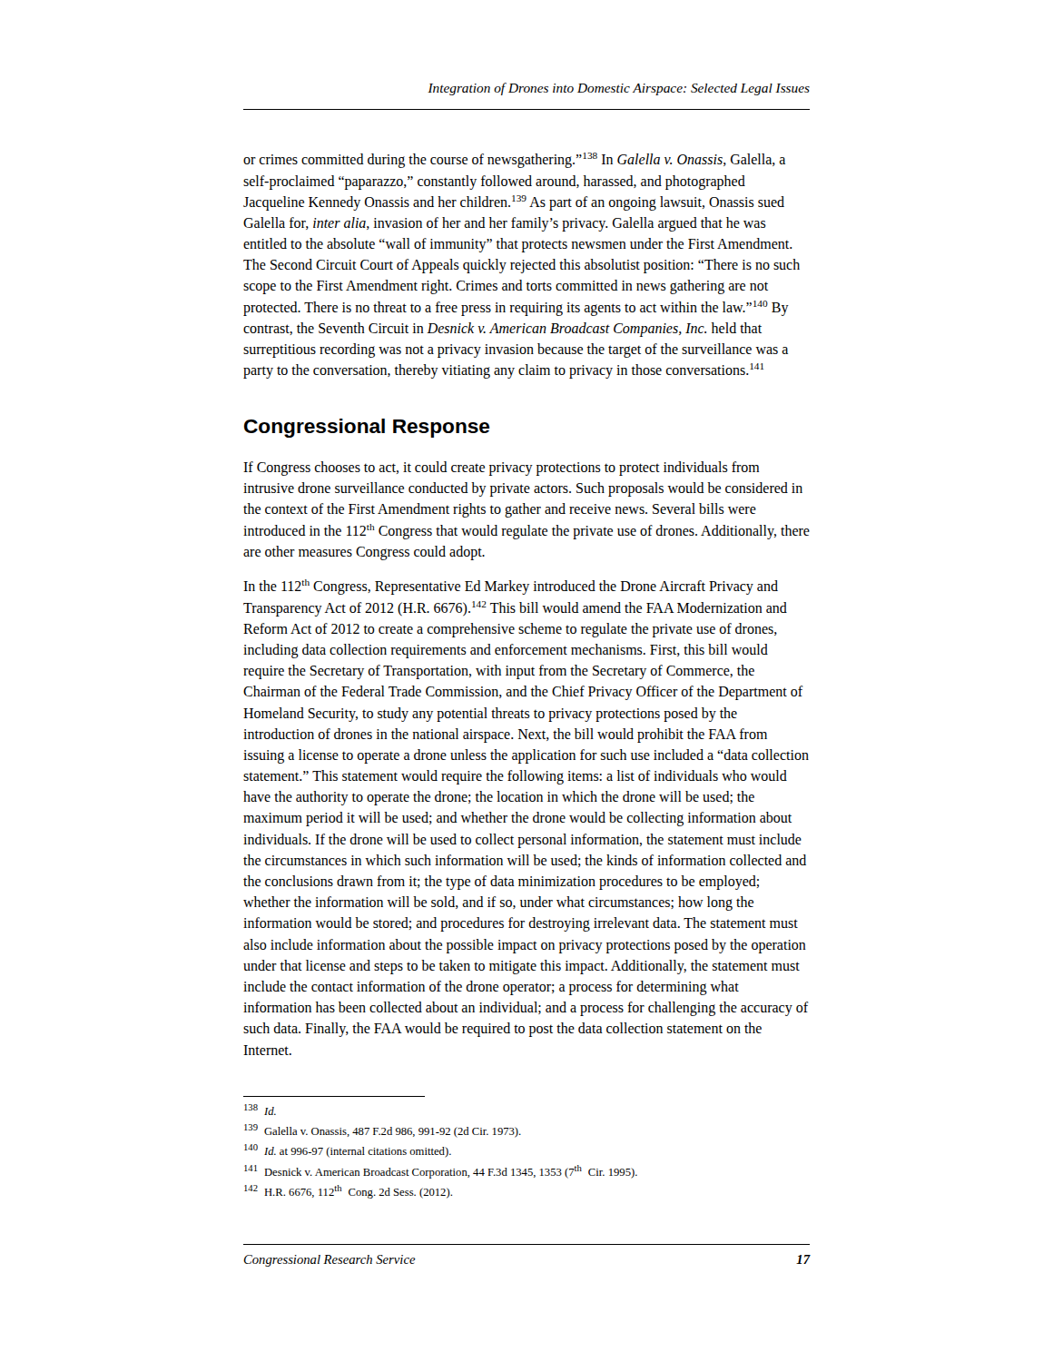Integration of Drones into Domestic Airspace: Selected Legal Issues
or crimes committed during the course of newsgathering.”138 In Galella v. Onassis, Galella, a self-proclaimed “paparazzo,” constantly followed around, harassed, and photographed Jacqueline Kennedy Onassis and her children.139 As part of an ongoing lawsuit, Onassis sued Galella for, inter alia, invasion of her and her family’s privacy. Galella argued that he was entitled to the absolute “wall of immunity” that protects newsmen under the First Amendment. The Second Circuit Court of Appeals quickly rejected this absolutist position: “There is no such scope to the First Amendment right. Crimes and torts committed in news gathering are not protected. There is no threat to a free press in requiring its agents to act within the law.”140 By contrast, the Seventh Circuit in Desnick v. American Broadcast Companies, Inc. held that surreptitious recording was not a privacy invasion because the target of the surveillance was a party to the conversation, thereby vitiating any claim to privacy in those conversations.141
Congressional Response
If Congress chooses to act, it could create privacy protections to protect individuals from intrusive drone surveillance conducted by private actors. Such proposals would be considered in the context of the First Amendment rights to gather and receive news. Several bills were introduced in the 112th Congress that would regulate the private use of drones. Additionally, there are other measures Congress could adopt.
In the 112th Congress, Representative Ed Markey introduced the Drone Aircraft Privacy and Transparency Act of 2012 (H.R. 6676).142 This bill would amend the FAA Modernization and Reform Act of 2012 to create a comprehensive scheme to regulate the private use of drones, including data collection requirements and enforcement mechanisms. First, this bill would require the Secretary of Transportation, with input from the Secretary of Commerce, the Chairman of the Federal Trade Commission, and the Chief Privacy Officer of the Department of Homeland Security, to study any potential threats to privacy protections posed by the introduction of drones in the national airspace. Next, the bill would prohibit the FAA from issuing a license to operate a drone unless the application for such use included a “data collection statement.” This statement would require the following items: a list of individuals who would have the authority to operate the drone; the location in which the drone will be used; the maximum period it will be used; and whether the drone would be collecting information about individuals. If the drone will be used to collect personal information, the statement must include the circumstances in which such information will be used; the kinds of information collected and the conclusions drawn from it; the type of data minimization procedures to be employed; whether the information will be sold, and if so, under what circumstances; how long the information would be stored; and procedures for destroying irrelevant data. The statement must also include information about the possible impact on privacy protections posed by the operation under that license and steps to be taken to mitigate this impact. Additionally, the statement must include the contact information of the drone operator; a process for determining what information has been collected about an individual; and a process for challenging the accuracy of such data. Finally, the FAA would be required to post the data collection statement on the Internet.
138 Id.
139 Galella v. Onassis, 487 F.2d 986, 991-92 (2d Cir. 1973).
140 Id. at 996-97 (internal citations omitted).
141 Desnick v. American Broadcast Corporation, 44 F.3d 1345, 1353 (7th Cir. 1995).
142 H.R. 6676, 112th Cong. 2d Sess. (2012).
Congressional Research Service 17